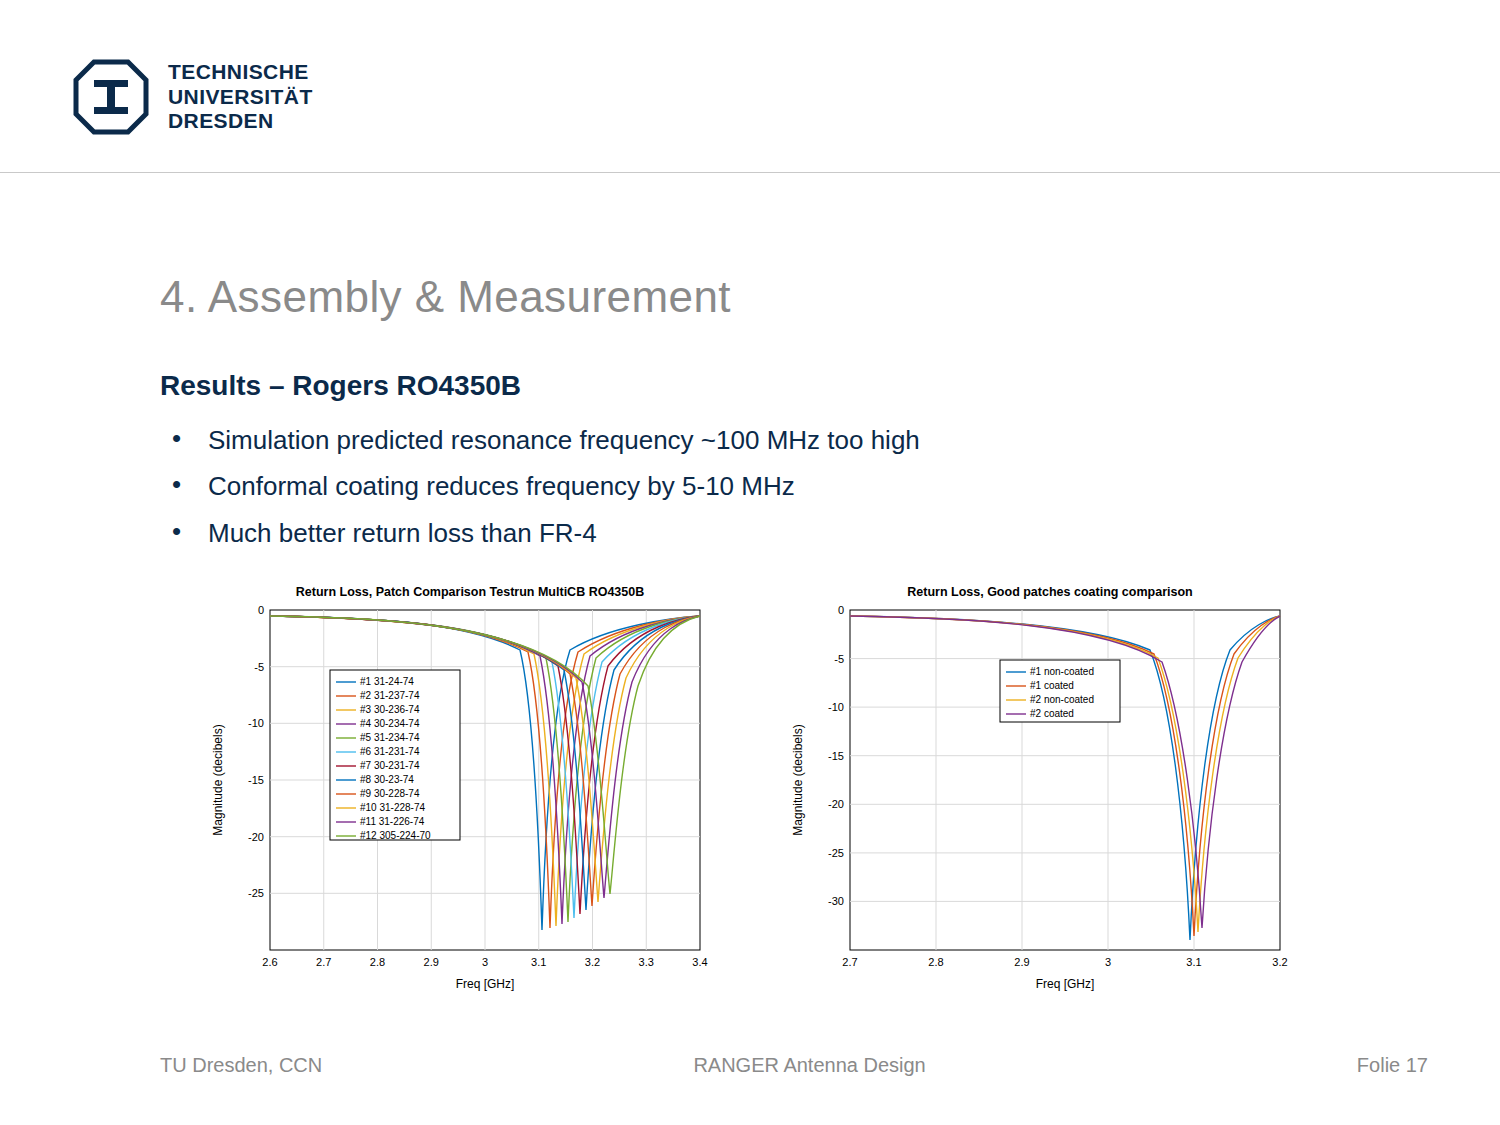Technische
Universität
Dresden
4. Assembly & Measurement
Results – Rogers RO4350B
Simulation predicted resonance frequency ~100 MHz too high
Conformal coating reduces frequency by 5-10 MHz
Much better return loss than FR-4
Return Loss, Patch Comparison Testrun MultiCB RO4350B 0 -5 -10 -15 -20 -25 2.6 2.7 2.8 2.9 3 3.1 3.2 3.3 3.4 Freq [GHz] Magnitude (decibels) #1 31-24-74 #2 31-237-74 #3 30-236-74 #4 30-234-74 #5 31-234-74 #6 31-231-74 #7 30-231-74 #8 30-23-74 #9 30-228-74 #10 31-228-74 #11 31-226-74 #12 305-224-70
Return Loss, Good patches coating comparison 0 -5 -10 -15 -20 -25 -30 2.7 2.8 2.9 3 3.1 3.2 Freq [GHz] Magnitude (decibels) #1 non-coated #1 coated #2 non-coated #2 coated
TU Dresden, CCN
RANGER Antenna Design
Folie 17